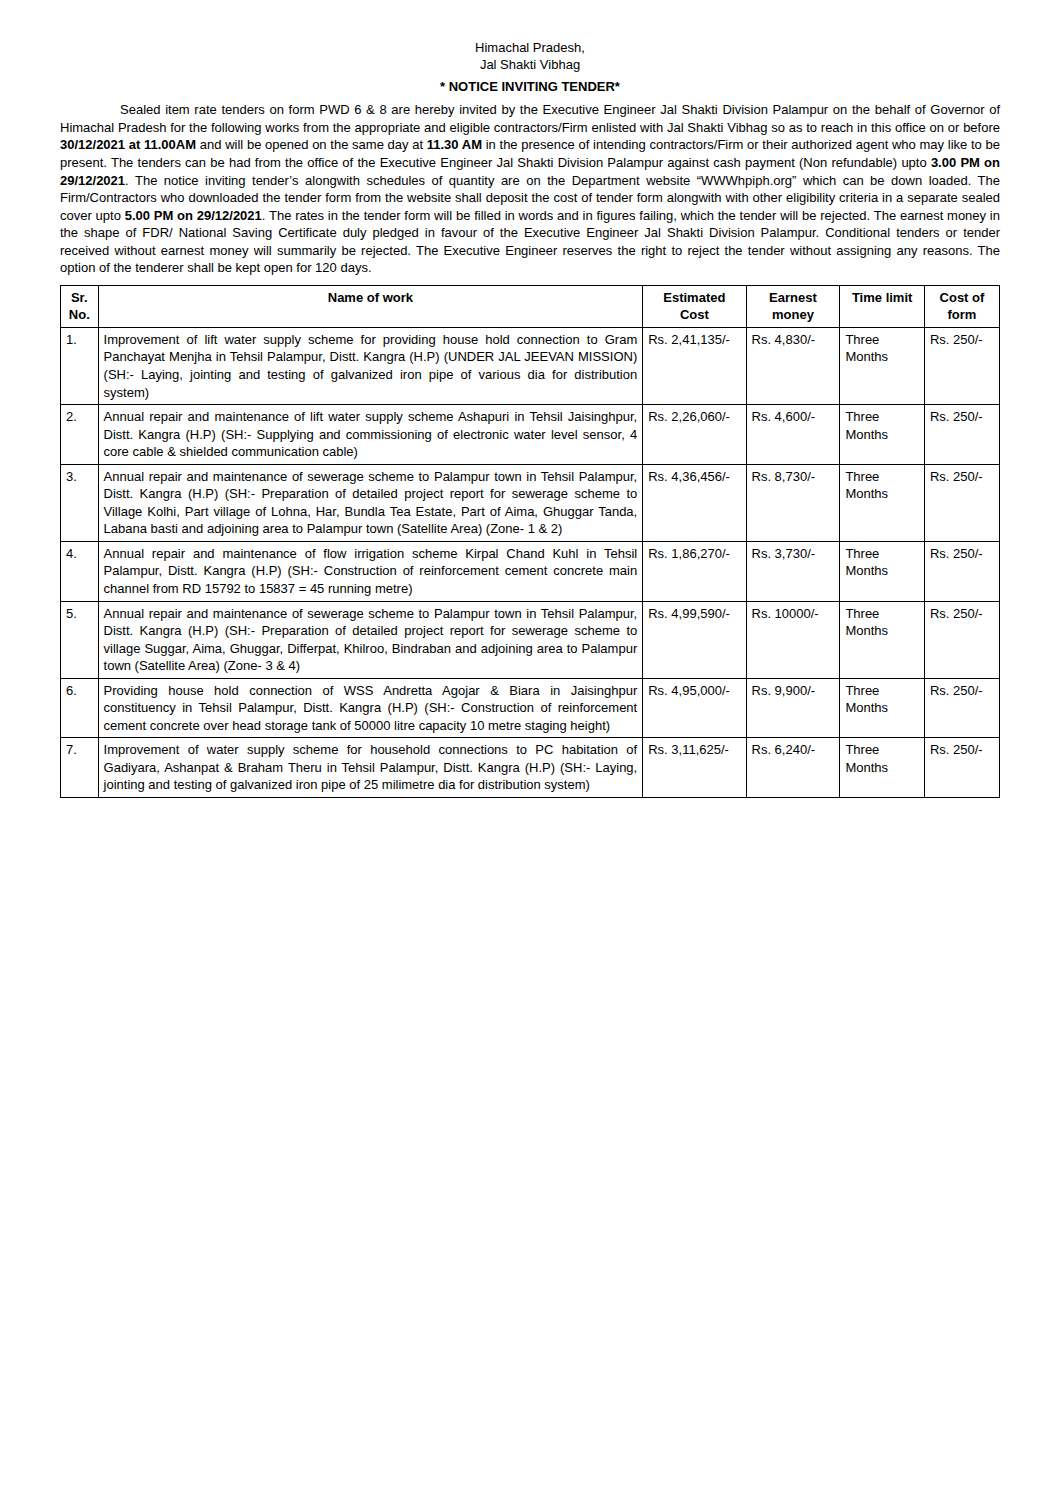Himachal Pradesh,
Jal Shakti Vibhag
* NOTICE INVITING TENDER*
Sealed item rate tenders on form PWD 6 & 8 are hereby invited by the Executive Engineer Jal Shakti Division Palampur on the behalf of Governor of Himachal Pradesh for the following works from the appropriate and eligible contractors/Firm enlisted with Jal Shakti Vibhag so as to reach in this office on or before 30/12/2021 at 11.00AM and will be opened on the same day at 11.30 AM in the presence of intending contractors/Firm or their authorized agent who may like to be present. The tenders can be had from the office of the Executive Engineer Jal Shakti Division Palampur against cash payment (Non refundable) upto 3.00 PM on 29/12/2021. The notice inviting tender’s alongwith schedules of quantity are on the Department website “WWWhpiph.org” which can be down loaded. The Firm/Contractors who downloaded the tender form from the website shall deposit the cost of tender form alongwith with other eligibility criteria in a separate sealed cover upto 5.00 PM on 29/12/2021. The rates in the tender form will be filled in words and in figures failing, which the tender will be rejected. The earnest money in the shape of FDR/ National Saving Certificate duly pledged in favour of the Executive Engineer Jal Shakti Division Palampur. Conditional tenders or tender received without earnest money will summarily be rejected. The Executive Engineer reserves the right to reject the tender without assigning any reasons. The option of the tenderer shall be kept open for 120 days.
| Sr. No. | Name of work | Estimated Cost | Earnest money | Time limit | Cost of form |
| --- | --- | --- | --- | --- | --- |
| 1. | Improvement of lift water supply scheme for providing house hold connection to Gram Panchayat Menjha in Tehsil Palampur, Distt. Kangra (H.P) (UNDER JAL JEEVAN MISSION) (SH:- Laying, jointing and testing of galvanized iron pipe of various dia for distribution system) | Rs. 2,41,135/- | Rs. 4,830/- | Three Months | Rs. 250/- |
| 2. | Annual repair and maintenance of lift water supply scheme Ashapuri in Tehsil Jaisinghpur, Distt. Kangra (H.P) (SH:- Supplying and commissioning of electronic water level sensor, 4 core cable & shielded communication cable) | Rs. 2,26,060/- | Rs. 4,600/- | Three Months | Rs. 250/- |
| 3. | Annual repair and maintenance of sewerage scheme to Palampur town in Tehsil Palampur, Distt. Kangra (H.P) (SH:- Preparation of detailed project report for sewerage scheme to Village Kolhi, Part village of Lohna, Har, Bundla Tea Estate, Part of Aima, Ghuggar Tanda, Labana basti and adjoining area to Palampur town (Satellite Area) (Zone- 1 & 2) | Rs. 4,36,456/- | Rs. 8,730/- | Three Months | Rs. 250/- |
| 4. | Annual repair and maintenance of flow irrigation scheme Kirpal Chand Kuhl in Tehsil Palampur, Distt. Kangra (H.P) (SH:- Construction of reinforcement cement concrete main channel from RD 15792 to 15837 = 45 running metre) | Rs. 1,86,270/- | Rs. 3,730/- | Three Months | Rs. 250/- |
| 5. | Annual repair and maintenance of sewerage scheme to Palampur town in Tehsil Palampur, Distt. Kangra (H.P) (SH:- Preparation of detailed project report for sewerage scheme to village Suggar, Aima, Ghuggar, Differpat, Khilroo, Bindraban and adjoining area to Palampur town (Satellite Area) (Zone- 3 & 4) | Rs. 4,99,590/- | Rs. 10000/- | Three Months | Rs. 250/- |
| 6. | Providing house hold connection of WSS Andretta Agojar & Biara in Jaisinghpur constituency in Tehsil Palampur, Distt. Kangra (H.P) (SH:- Construction of reinforcement cement concrete over head storage tank of 50000 litre capacity 10 metre staging height) | Rs. 4,95,000/- | Rs. 9,900/- | Three Months | Rs. 250/- |
| 7. | Improvement of water supply scheme for household connections to PC habitation of Gadiyara, Ashanpat & Braham Theru in Tehsil Palampur, Distt. Kangra (H.P) (SH:- Laying, jointing and testing of galvanized iron pipe of 25 milimetre dia for distribution system) | Rs. 3,11,625/- | Rs. 6,240/- | Three Months | Rs. 250/- |